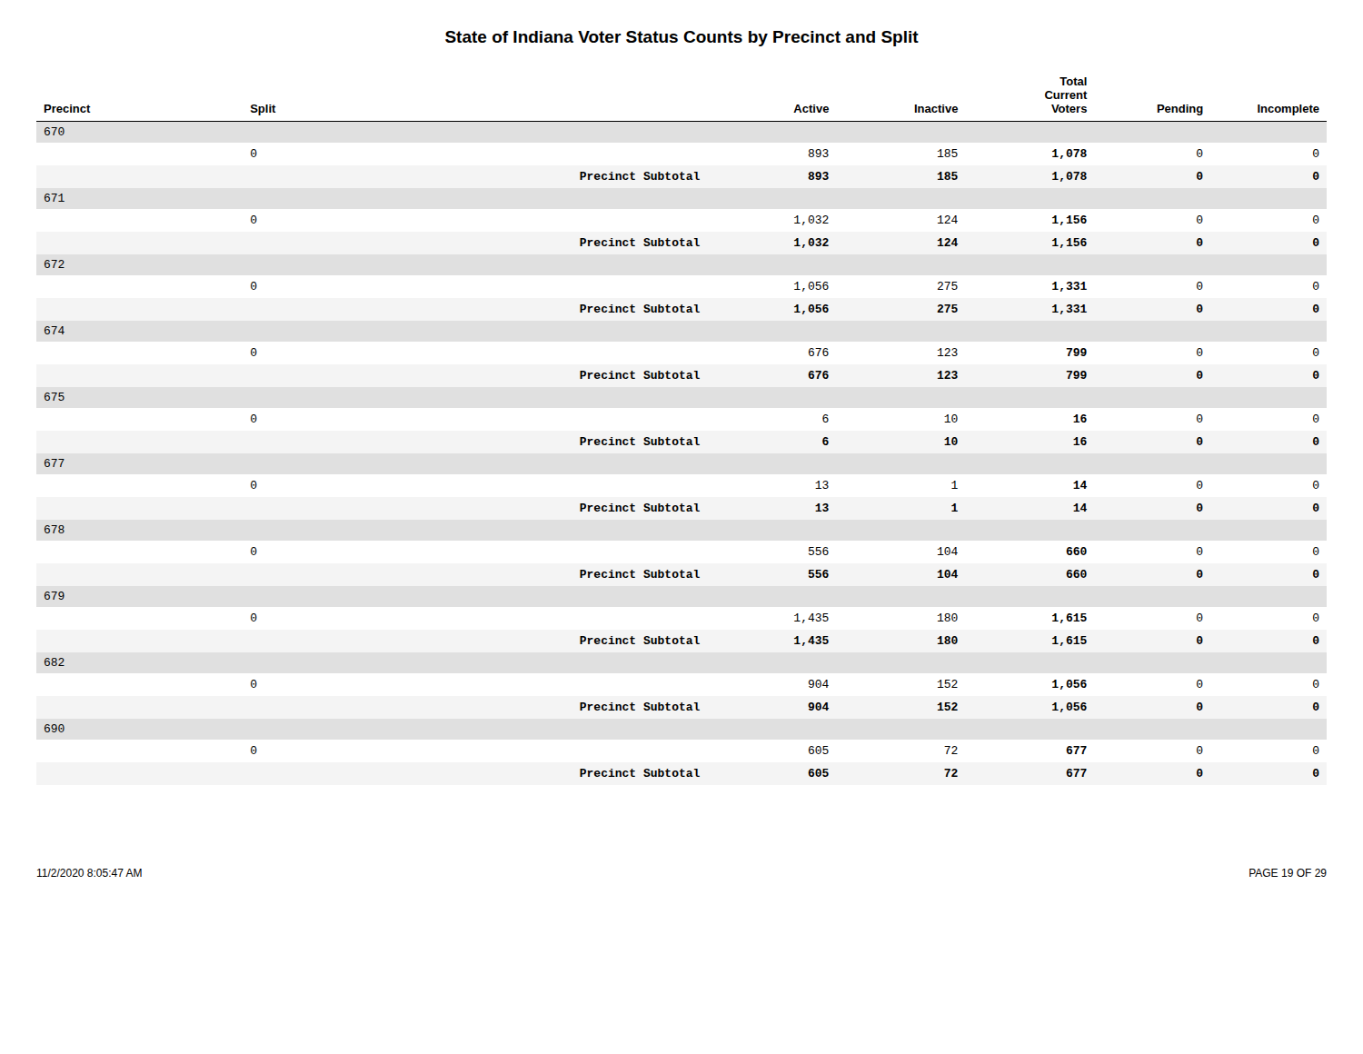State of Indiana Voter Status Counts by Precinct and Split
| Precinct | Split | | Active | Inactive | Total Current Voters | Pending | Incomplete |
| --- | --- | --- | --- | --- | --- | --- | --- |
| 670 | | | | | | | |
| | 0 | | 893 | 185 | 1,078 | 0 | 0 |
| | | Precinct Subtotal | 893 | 185 | 1,078 | 0 | 0 |
| 671 | | | | | | | |
| | 0 | | 1,032 | 124 | 1,156 | 0 | 0 |
| | | Precinct Subtotal | 1,032 | 124 | 1,156 | 0 | 0 |
| 672 | | | | | | | |
| | 0 | | 1,056 | 275 | 1,331 | 0 | 0 |
| | | Precinct Subtotal | 1,056 | 275 | 1,331 | 0 | 0 |
| 674 | | | | | | | |
| | 0 | | 676 | 123 | 799 | 0 | 0 |
| | | Precinct Subtotal | 676 | 123 | 799 | 0 | 0 |
| 675 | | | | | | | |
| | 0 | | 6 | 10 | 16 | 0 | 0 |
| | | Precinct Subtotal | 6 | 10 | 16 | 0 | 0 |
| 677 | | | | | | | |
| | 0 | | 13 | 1 | 14 | 0 | 0 |
| | | Precinct Subtotal | 13 | 1 | 14 | 0 | 0 |
| 678 | | | | | | | |
| | 0 | | 556 | 104 | 660 | 0 | 0 |
| | | Precinct Subtotal | 556 | 104 | 660 | 0 | 0 |
| 679 | | | | | | | |
| | 0 | | 1,435 | 180 | 1,615 | 0 | 0 |
| | | Precinct Subtotal | 1,435 | 180 | 1,615 | 0 | 0 |
| 682 | | | | | | | |
| | 0 | | 904 | 152 | 1,056 | 0 | 0 |
| | | Precinct Subtotal | 904 | 152 | 1,056 | 0 | 0 |
| 690 | | | | | | | |
| | 0 | | 605 | 72 | 677 | 0 | 0 |
| | | Precinct Subtotal | 605 | 72 | 677 | 0 | 0 |
11/2/2020 8:05:47 AM
PAGE 19 OF 29